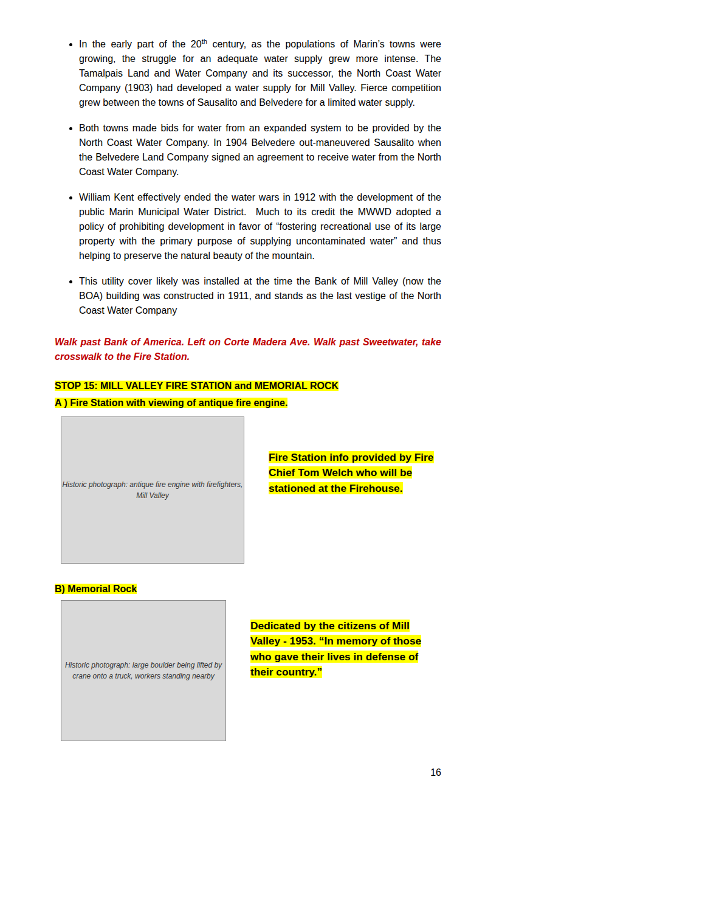In the early part of the 20th century, as the populations of Marin’s towns were growing, the struggle for an adequate water supply grew more intense. The Tamalpais Land and Water Company and its successor, the North Coast Water Company (1903) had developed a water supply for Mill Valley. Fierce competition grew between the towns of Sausalito and Belvedere for a limited water supply.
Both towns made bids for water from an expanded system to be provided by the North Coast Water Company. In 1904 Belvedere out-maneuvered Sausalito when the Belvedere Land Company signed an agreement to receive water from the North Coast Water Company.
William Kent effectively ended the water wars in 1912 with the development of the public Marin Municipal Water District. Much to its credit the MWWD adopted a policy of prohibiting development in favor of “fostering recreational use of its large property with the primary purpose of supplying uncontaminated water” and thus helping to preserve the natural beauty of the mountain.
This utility cover likely was installed at the time the Bank of Mill Valley (now the BOA) building was constructed in 1911, and stands as the last vestige of the North Coast Water Company
Walk past Bank of America. Left on Corte Madera Ave. Walk past Sweetwater, take crosswalk to the Fire Station.
STOP 15: MILL VALLEY FIRE STATION and MEMORIAL ROCK
A ) Fire Station with viewing of antique fire engine.
Historic photograph: antique fire engine with firefighters, Mill Valley
Fire Station info provided by Fire Chief Tom Welch who will be stationed at the Firehouse.
B) Memorial Rock
Historic photograph: large boulder being lifted by crane onto a truck, workers standing nearby
Dedicated by the citizens of Mill Valley - 1953. “In memory of those who gave their lives in defense of their country.”
16